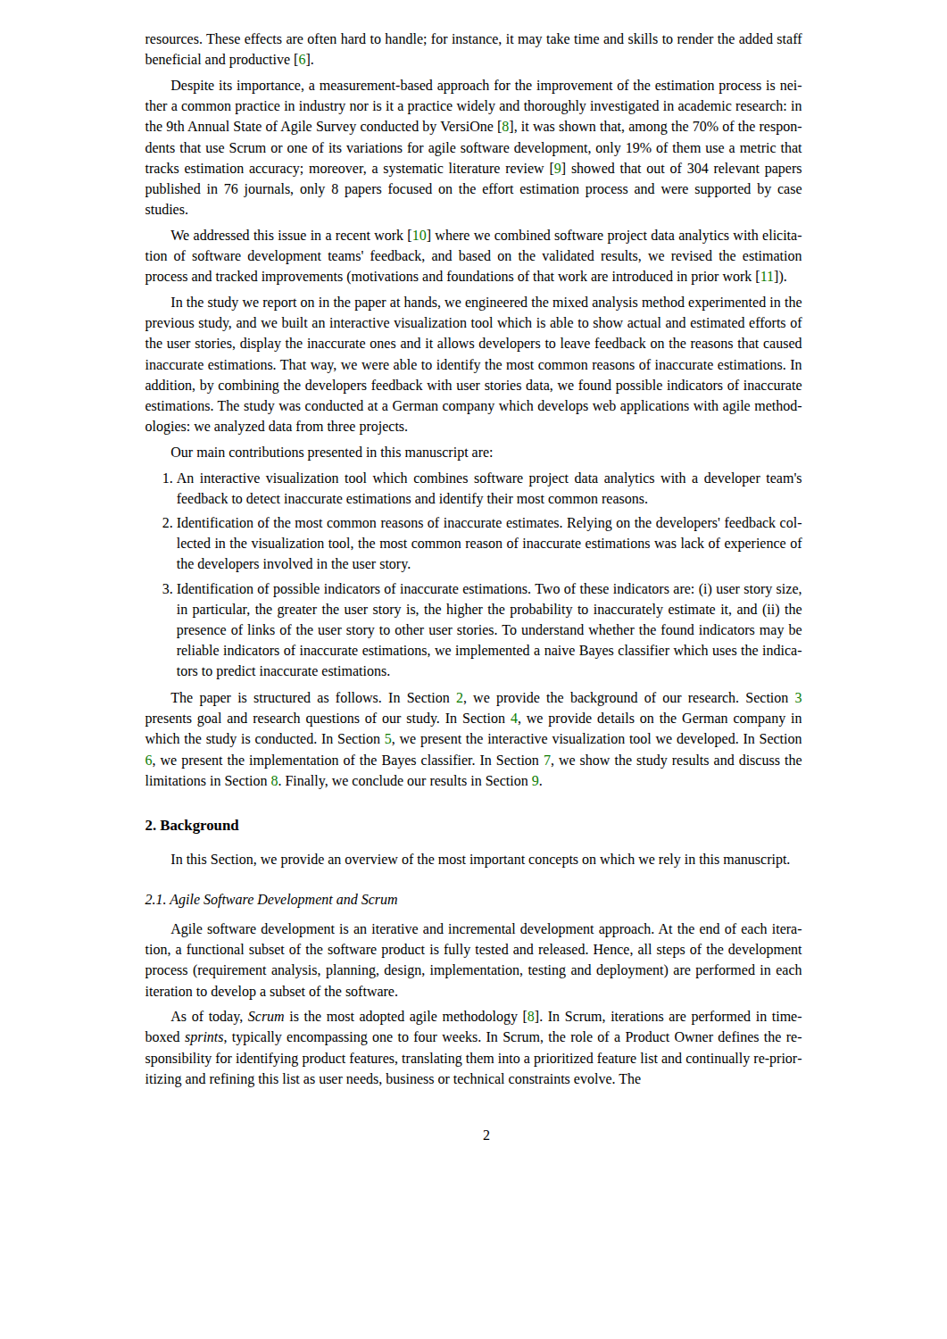resources. These effects are often hard to handle; for instance, it may take time and skills to render the added staff beneficial and productive [6].
Despite its importance, a measurement-based approach for the improvement of the estimation process is neither a common practice in industry nor is it a practice widely and thoroughly investigated in academic research: in the 9th Annual State of Agile Survey conducted by VersiOne [8], it was shown that, among the 70% of the respondents that use Scrum or one of its variations for agile software development, only 19% of them use a metric that tracks estimation accuracy; moreover, a systematic literature review [9] showed that out of 304 relevant papers published in 76 journals, only 8 papers focused on the effort estimation process and were supported by case studies.
We addressed this issue in a recent work [10] where we combined software project data analytics with elicitation of software development teams' feedback, and based on the validated results, we revised the estimation process and tracked improvements (motivations and foundations of that work are introduced in prior work [11]).
In the study we report on in the paper at hands, we engineered the mixed analysis method experimented in the previous study, and we built an interactive visualization tool which is able to show actual and estimated efforts of the user stories, display the inaccurate ones and it allows developers to leave feedback on the reasons that caused inaccurate estimations. That way, we were able to identify the most common reasons of inaccurate estimations. In addition, by combining the developers feedback with user stories data, we found possible indicators of inaccurate estimations. The study was conducted at a German company which develops web applications with agile methodologies: we analyzed data from three projects.
Our main contributions presented in this manuscript are:
An interactive visualization tool which combines software project data analytics with a developer team's feedback to detect inaccurate estimations and identify their most common reasons.
Identification of the most common reasons of inaccurate estimates. Relying on the developers' feedback collected in the visualization tool, the most common reason of inaccurate estimations was lack of experience of the developers involved in the user story.
Identification of possible indicators of inaccurate estimations. Two of these indicators are: (i) user story size, in particular, the greater the user story is, the higher the probability to inaccurately estimate it, and (ii) the presence of links of the user story to other user stories. To understand whether the found indicators may be reliable indicators of inaccurate estimations, we implemented a naive Bayes classifier which uses the indicators to predict inaccurate estimations.
The paper is structured as follows. In Section 2, we provide the background of our research. Section 3 presents goal and research questions of our study. In Section 4, we provide details on the German company in which the study is conducted. In Section 5, we present the interactive visualization tool we developed. In Section 6, we present the implementation of the Bayes classifier. In Section 7, we show the study results and discuss the limitations in Section 8. Finally, we conclude our results in Section 9.
2. Background
In this Section, we provide an overview of the most important concepts on which we rely in this manuscript.
2.1. Agile Software Development and Scrum
Agile software development is an iterative and incremental development approach. At the end of each iteration, a functional subset of the software product is fully tested and released. Hence, all steps of the development process (requirement analysis, planning, design, implementation, testing and deployment) are performed in each iteration to develop a subset of the software.
As of today, Scrum is the most adopted agile methodology [8]. In Scrum, iterations are performed in time-boxed sprints, typically encompassing one to four weeks. In Scrum, the role of a Product Owner defines the responsibility for identifying product features, translating them into a prioritized feature list and continually re-prioritizing and refining this list as user needs, business or technical constraints evolve. The
2